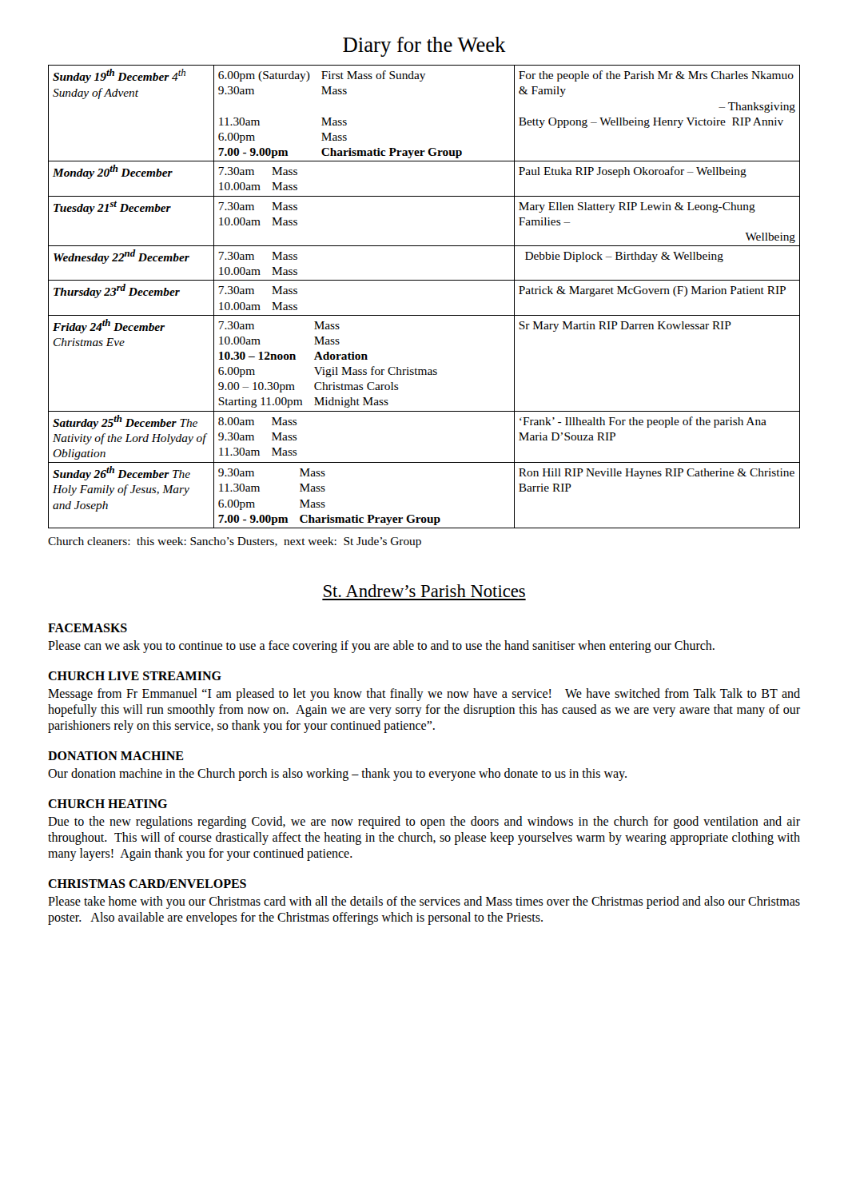Diary for the Week
| Sunday 19 th December 4 th Sunday of Advent | 6.00pm (Saturday) First Mass of Sunday 9.30am Mass 11.30am Mass 6.00pm Mass 7.00 - 9.00pm Charismatic Prayer Group | For the people of the Parish Mr & Mrs Charles Nkamuo & Family – Thanksgiving Betty Oppong – Wellbeing Henry Victoire RIP Anniv |
| Monday 20 th December | 7.30am Mass 10.00am Mass | Paul Etuka RIP Joseph Okoroafor – Wellbeing |
| Tuesday 21 st December | 7.30am Mass 10.00am Mass | Mary Ellen Slattery RIP Lewin & Leong-Chung Families – Wellbeing |
| Wednesday 22 nd December | 7.30am Mass 10.00am Mass | Debbie Diplock – Birthday & Wellbeing |
| Thursday 23 rd December | 7.30am Mass 10.00am Mass | Patrick & Margaret McGovern (F) Marion Patient RIP |
| Friday 24 th December Christmas Eve | 7.30am Mass 10.00am Mass 10.30 – 12noon Adoration 6.00pm Vigil Mass for Christmas 9.00 – 10.30pm Christmas Carols Starting 11.00pm Midnight Mass | Sr Mary Martin RIP Darren Kowlessar RIP |
| Saturday 25 th December The Nativity of the Lord Holyday of Obligation | 8.00am Mass 9.30am Mass 11.30am Mass | ‘Frank’ - Illhealth For the people of the parish Ana Maria D’Souza RIP |
| Sunday 26 th December The Holy Family of Jesus, Mary and Joseph | 9.30am Mass 11.30am Mass 6.00pm Mass 7.00 - 9.00pm Charismatic Prayer Group | Ron Hill RIP Neville Haynes RIP Catherine & Christine Barrie RIP |
Church cleaners: this week: Sancho’s Dusters, next week: St Jude’s Group
St. Andrew’s Parish Notices
FACEMASKS
Please can we ask you to continue to use a face covering if you are able to and to use the hand sanitiser when entering our Church.
CHURCH LIVE STREAMING
Message from Fr Emmanuel “I am pleased to let you know that finally we now have a service! We have switched from Talk Talk to BT and hopefully this will run smoothly from now on. Again we are very sorry for the disruption this has caused as we are very aware that many of our parishioners rely on this service, so thank you for your continued patience”.
DONATION MACHINE
Our donation machine in the Church porch is also working – thank you to everyone who donate to us in this way.
CHURCH HEATING
Due to the new regulations regarding Covid, we are now required to open the doors and windows in the church for good ventilation and air throughout. This will of course drastically affect the heating in the church, so please keep yourselves warm by wearing appropriate clothing with many layers! Again thank you for your continued patience.
CHRISTMAS CARD/ENVELOPES
Please take home with you our Christmas card with all the details of the services and Mass times over the Christmas period and also our Christmas poster. Also available are envelopes for the Christmas offerings which is personal to the Priests.